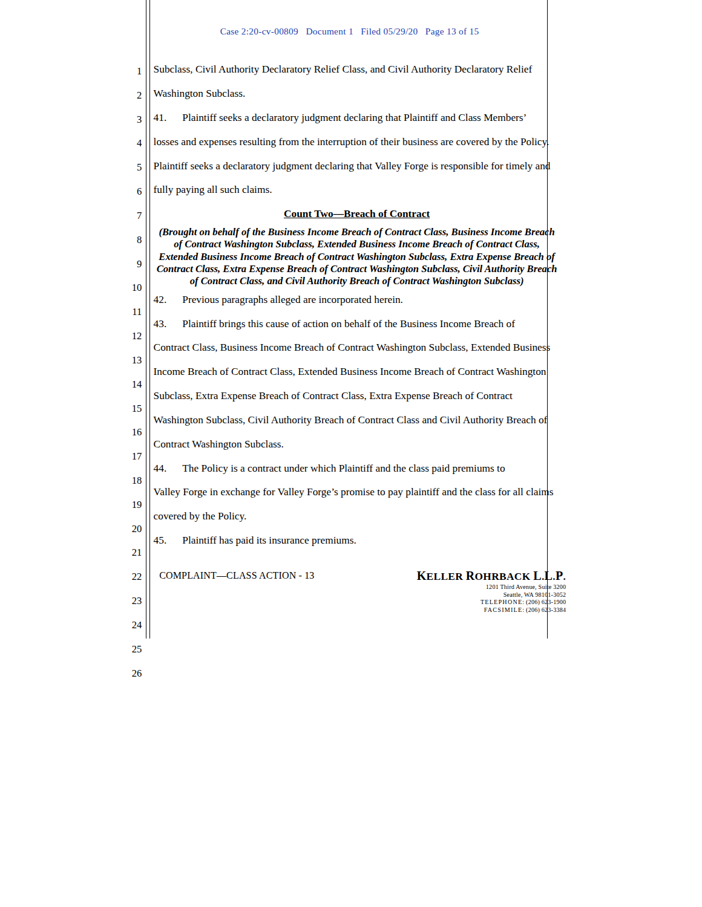Case 2:20-cv-00809 Document 1 Filed 05/29/20 Page 13 of 15
1
2
3
4
5
6
7
8
9
10
11
12
13
14
15
16
17
18
19
20
21
22
23
24
25
26
Subclass, Civil Authority Declaratory Relief Class, and Civil Authority Declaratory Relief
Washington Subclass.
41. Plaintiff seeks a declaratory judgment declaring that Plaintiff and Class Members’
losses and expenses resulting from the interruption of their business are covered by the Policy.
Plaintiff seeks a declaratory judgment declaring that Valley Forge is responsible for timely and
fully paying all such claims.
Count Two—Breach of Contract
(Brought on behalf of the Business Income Breach of Contract Class, Business Income Breach of Contract Washington Subclass, Extended Business Income Breach of Contract Class, Extended Business Income Breach of Contract Washington Subclass, Extra Expense Breach of Contract Class, Extra Expense Breach of Contract Washington Subclass, Civil Authority Breach of Contract Class, and Civil Authority Breach of Contract Washington Subclass)
42. Previous paragraphs alleged are incorporated herein.
43. Plaintiff brings this cause of action on behalf of the Business Income Breach of
Contract Class, Business Income Breach of Contract Washington Subclass, Extended Business
Income Breach of Contract Class, Extended Business Income Breach of Contract Washington
Subclass, Extra Expense Breach of Contract Class, Extra Expense Breach of Contract
Washington Subclass, Civil Authority Breach of Contract Class and Civil Authority Breach of
Contract Washington Subclass.
44. The Policy is a contract under which Plaintiff and the class paid premiums to
Valley Forge in exchange for Valley Forge’s promise to pay plaintiff and the class for all claims
covered by the Policy.
45. Plaintiff has paid its insurance premiums.
COMPLAINT—CLASS ACTION - 13
KELLER ROHRBACK L.L.P.
1201 Third Avenue, Suite 3200
Seattle, WA 98101-3052
TELEPHONE: (206) 623-1900
FACSIMILE: (206) 623-3384